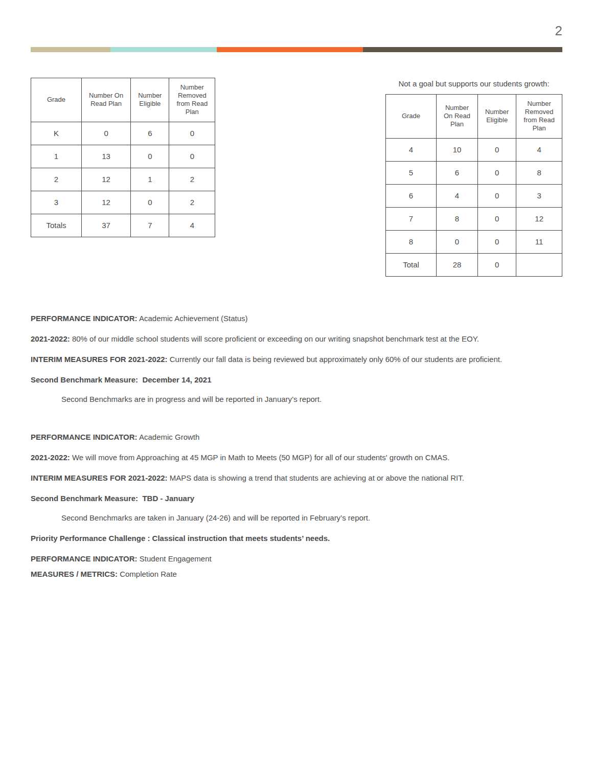2
| Grade | Number On Read Plan | Number Eligible | Number Removed from Read Plan |
| --- | --- | --- | --- |
| K | 0 | 6 | 0 |
| 1 | 13 | 0 | 0 |
| 2 | 12 | 1 | 2 |
| 3 | 12 | 0 | 2 |
| Totals | 37 | 7 | 4 |
Not a goal but supports our students growth:
| Grade | Number On Read Plan | Number Eligible | Number Removed from Read Plan |
| --- | --- | --- | --- |
| 4 | 10 | 0 | 4 |
| 5 | 6 | 0 | 8 |
| 6 | 4 | 0 | 3 |
| 7 | 8 | 0 | 12 |
| 8 | 0 | 0 | 11 |
| Total | 28 | 0 | |
PERFORMANCE INDICATOR: Academic Achievement (Status)
2021-2022: 80% of our middle school students will score proficient or exceeding on our writing snapshot benchmark test at the EOY.
INTERIM MEASURES FOR 2021-2022: Currently our fall data is being reviewed but approximately only 60% of our students are proficient.
Second Benchmark Measure: December 14, 2021
Second Benchmarks are in progress and will be reported in January’s report.
PERFORMANCE INDICATOR: Academic Growth
2021-2022: We will move from Approaching at 45 MGP in Math to Meets (50 MGP) for all of our students' growth on CMAS.
INTERIM MEASURES FOR 2021-2022: MAPS data is showing a trend that students are achieving at or above the national RIT.
Second Benchmark Measure: TBD - January
Second Benchmarks are taken in January (24-26) and will be reported in February’s report.
Priority Performance Challenge : Classical instruction that meets students’ needs.
PERFORMANCE INDICATOR: Student Engagement
MEASURES / METRICS: Completion Rate